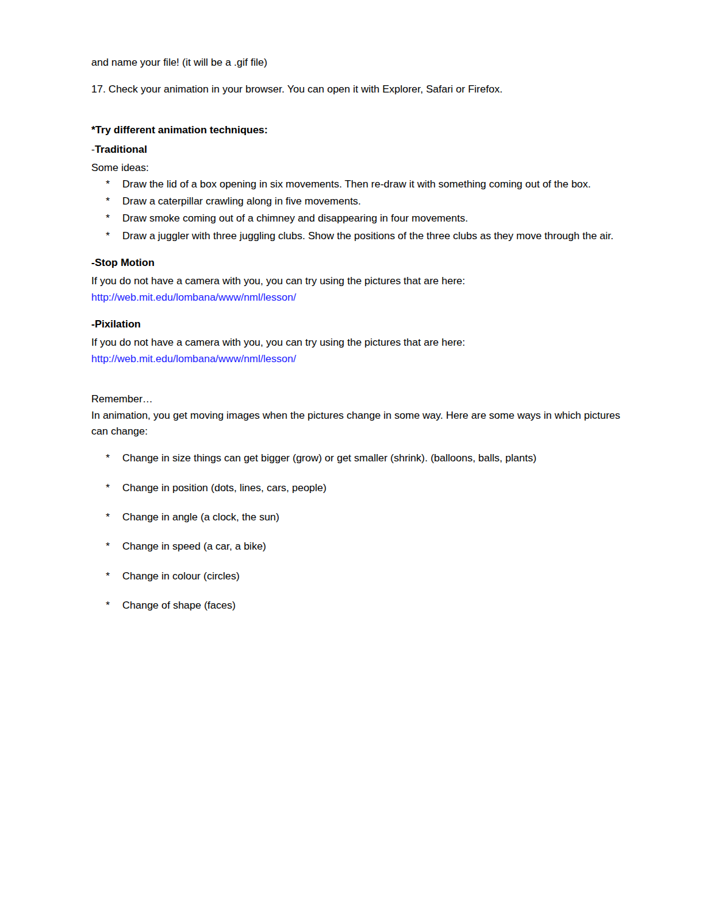and name your file! (it will be a .gif file)
17. Check your animation in your browser. You can open it with Explorer, Safari or Firefox.
*Try different animation techniques:
-Traditional
Some ideas:
*Draw the lid of a box opening in six movements. Then re-draw it with something coming out of the box.
*Draw a caterpillar crawling along in five movements.
*Draw smoke coming out of a chimney and disappearing in four movements.
*Draw a juggler with three juggling clubs. Show the positions of the three clubs as they move through the air.
-Stop Motion
If you do not have a camera with you, you can try using the pictures that are here:
http://web.mit.edu/lombana/www/nml/lesson/
-Pixilation
If you do not have a camera with you, you can try using the pictures that are here:
http://web.mit.edu/lombana/www/nml/lesson/
Remember…
In animation, you get moving images when the pictures change in some way. Here are some ways in which pictures can change:
*Change in size things can get bigger (grow) or get smaller (shrink). (balloons, balls, plants)
*Change in position (dots, lines, cars, people)
*Change in angle (a clock, the sun)
*Change in speed (a car, a bike)
*Change in colour (circles)
*Change of shape (faces)